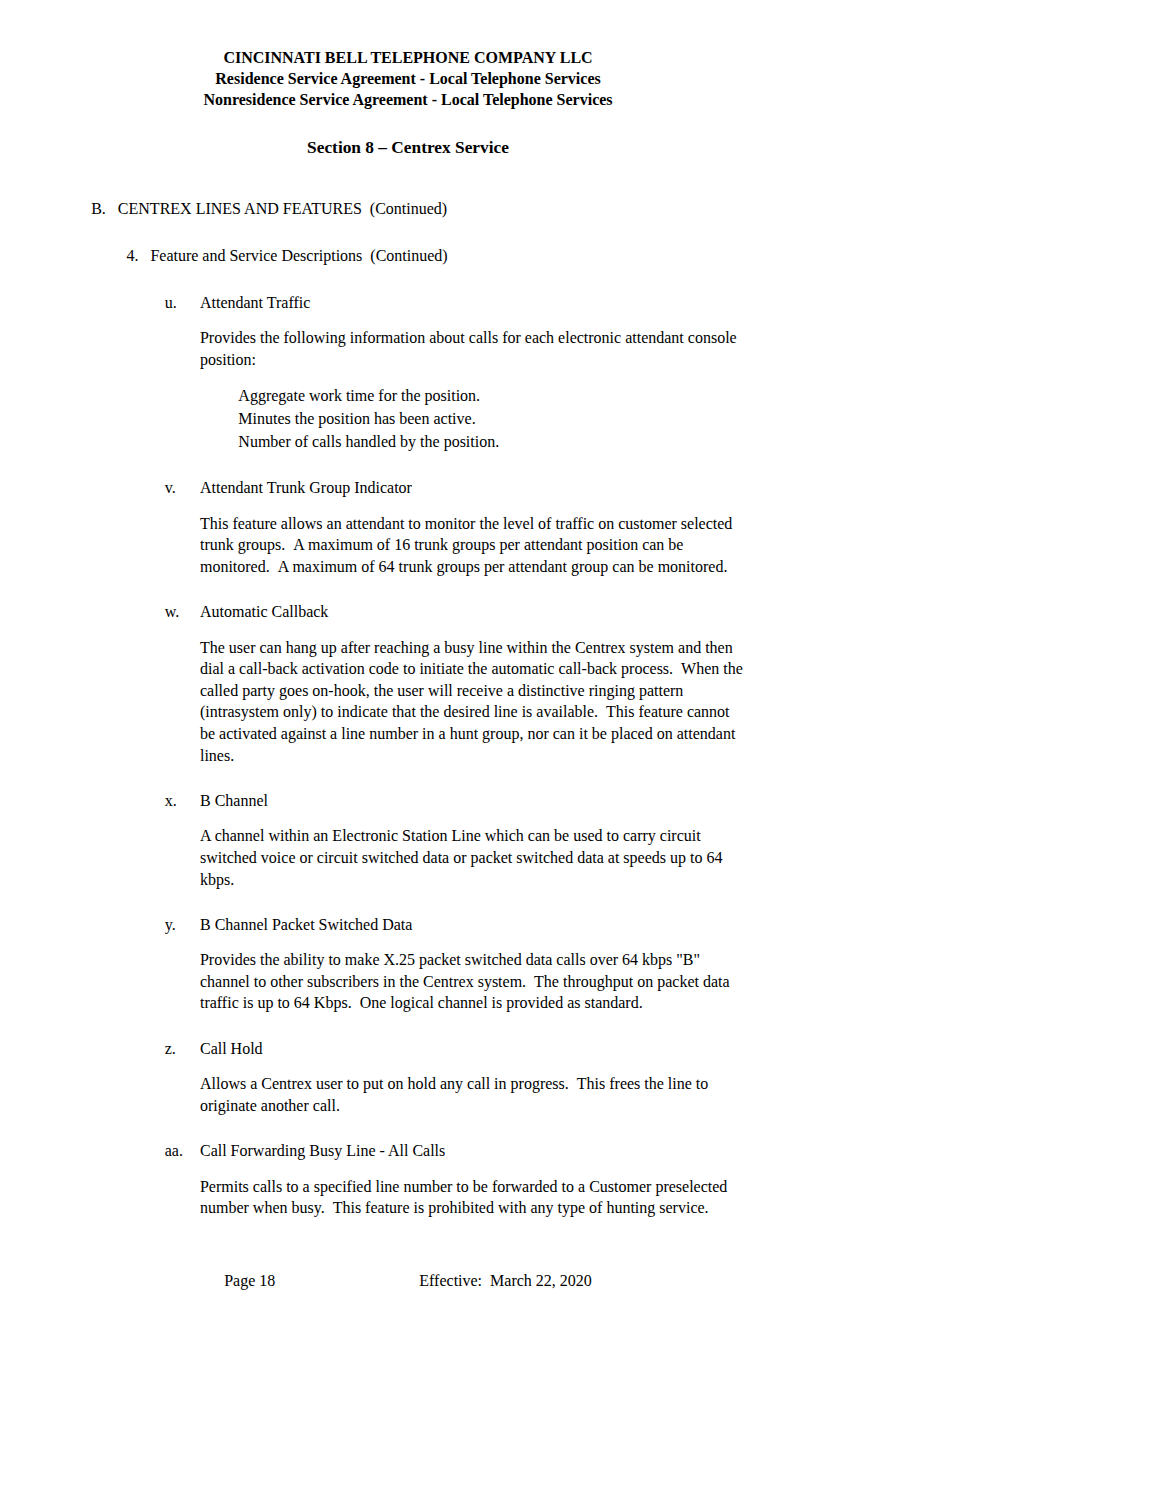CINCINNATI BELL TELEPHONE COMPANY LLC
Residence Service Agreement - Local Telephone Services
Nonresidence Service Agreement - Local Telephone Services
Section 8 – Centrex Service
B. CENTREX LINES AND FEATURES (Continued)
4. Feature and Service Descriptions (Continued)
u. Attendant Traffic
Provides the following information about calls for each electronic attendant console position:
Aggregate work time for the position.
Minutes the position has been active.
Number of calls handled by the position.
v. Attendant Trunk Group Indicator
This feature allows an attendant to monitor the level of traffic on customer selected trunk groups. A maximum of 16 trunk groups per attendant position can be monitored. A maximum of 64 trunk groups per attendant group can be monitored.
w. Automatic Callback
The user can hang up after reaching a busy line within the Centrex system and then dial a call-back activation code to initiate the automatic call-back process. When the called party goes on-hook, the user will receive a distinctive ringing pattern (intrasystem only) to indicate that the desired line is available. This feature cannot be activated against a line number in a hunt group, nor can it be placed on attendant lines.
x. B Channel
A channel within an Electronic Station Line which can be used to carry circuit switched voice or circuit switched data or packet switched data at speeds up to 64 kbps.
y. B Channel Packet Switched Data
Provides the ability to make X.25 packet switched data calls over 64 kbps "B" channel to other subscribers in the Centrex system. The throughput on packet data traffic is up to 64 Kbps. One logical channel is provided as standard.
z. Call Hold
Allows a Centrex user to put on hold any call in progress. This frees the line to originate another call.
aa. Call Forwarding Busy Line - All Calls
Permits calls to a specified line number to be forwarded to a Customer preselected number when busy. This feature is prohibited with any type of hunting service.
Page 18 Effective: March 22, 2020